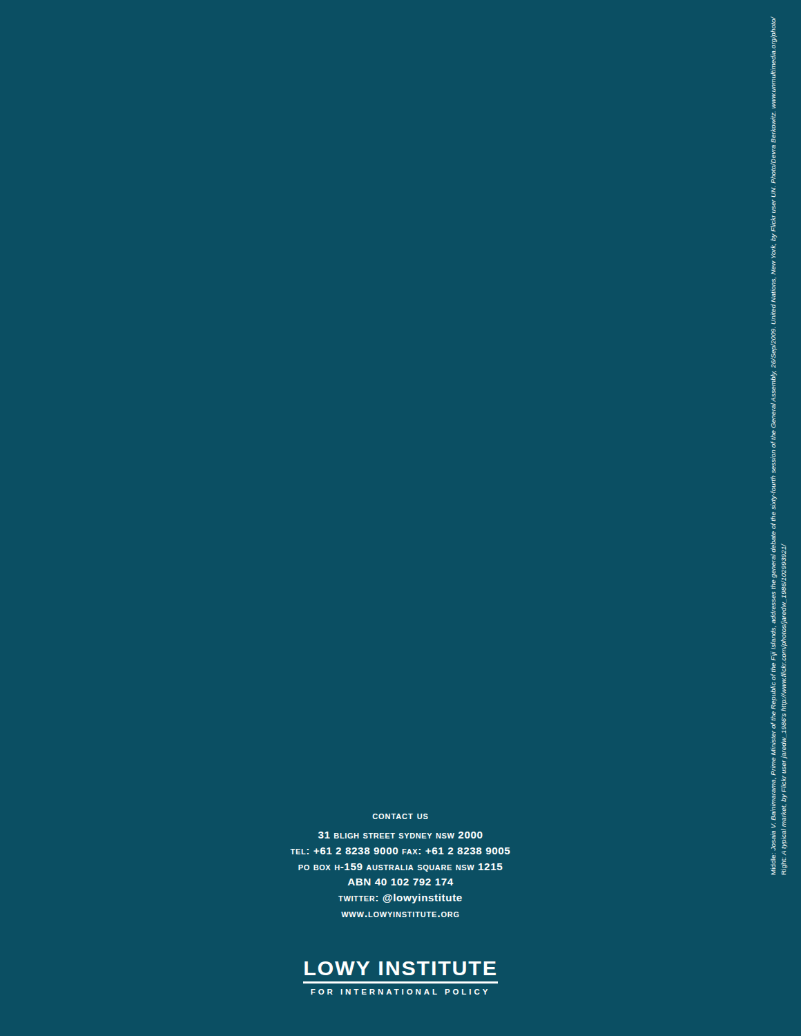Middle: Josaia V. Bainimarama, Prime Minister of the Republic of the Fiji Islands, addresses the general debate of the sixty-fourth session of the General Assembly, 26/Sep/2009. United Nations, New York, by Flickr user UN. Photo/Devra Berkowitz. www.unmultimedia.org/photo/
Right: A typical market, by Flickr user jaredw_1986's http://www.flickr.com/photos/jaredw_1986/102993921/
Contact us
31 Bligh Street Sydney NSW 2000
Tel: +61 2 8238 9000 Fax: +61 2 8238 9005
PO Box H-159 Australia Square NSW 1215
ABN 40 102 792 174
Twitter: @lowyinstitute
www.lowyinstitute.org
LOWY INSTITUTE
for international policy